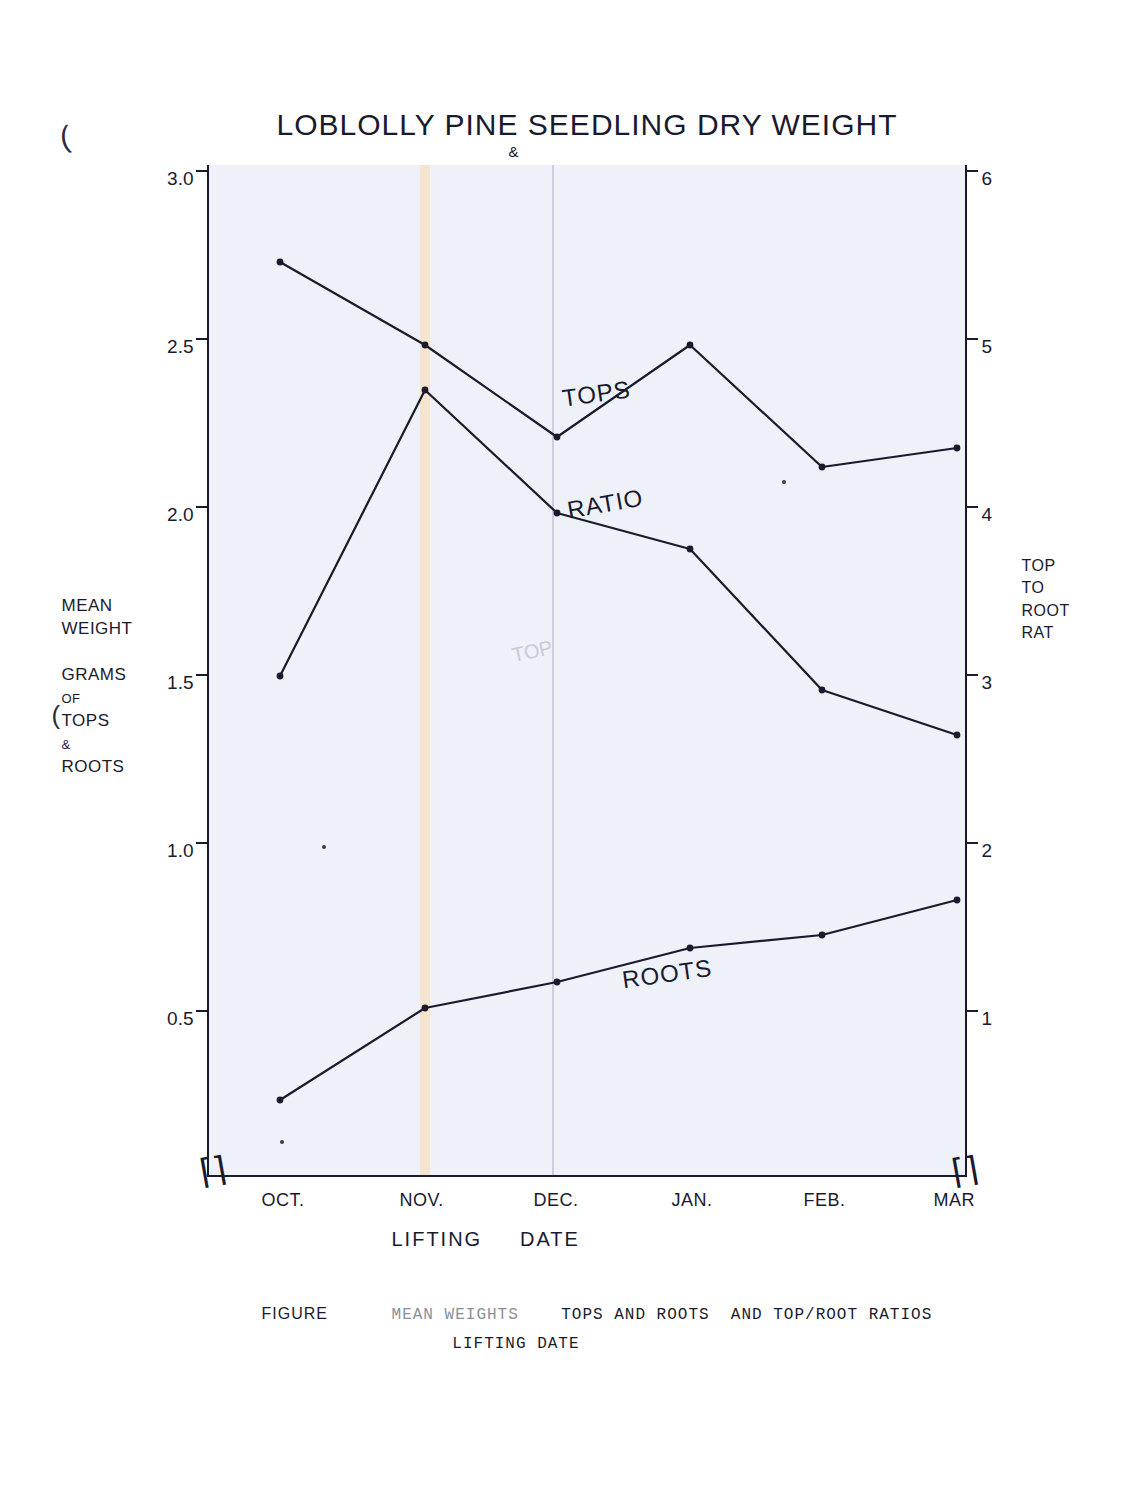(
LOBLOLLY PINE SEEDLING DRY WEIGHT
&
TOP- ROOT RATIO
⌈⌉
⌈⌉
3.0
2.5
2.0
1.5
1.0
0.5
6
5
4
3
2
1
MEAN
WEIGHT
GRAMS
OF
TOPS
&
ROOTS
(
TOP
TO
ROOT
RAT
OCT.
NOV.
DEC.
JAN.
FEB.
MAR
LIFTING DATE
FIGURE MEAN WEIGHTS TOPS AND ROOTS AND TOP/ROOT RATIOS
LIFTING DATE
TOPS
RATIO
ROOTS
TOP